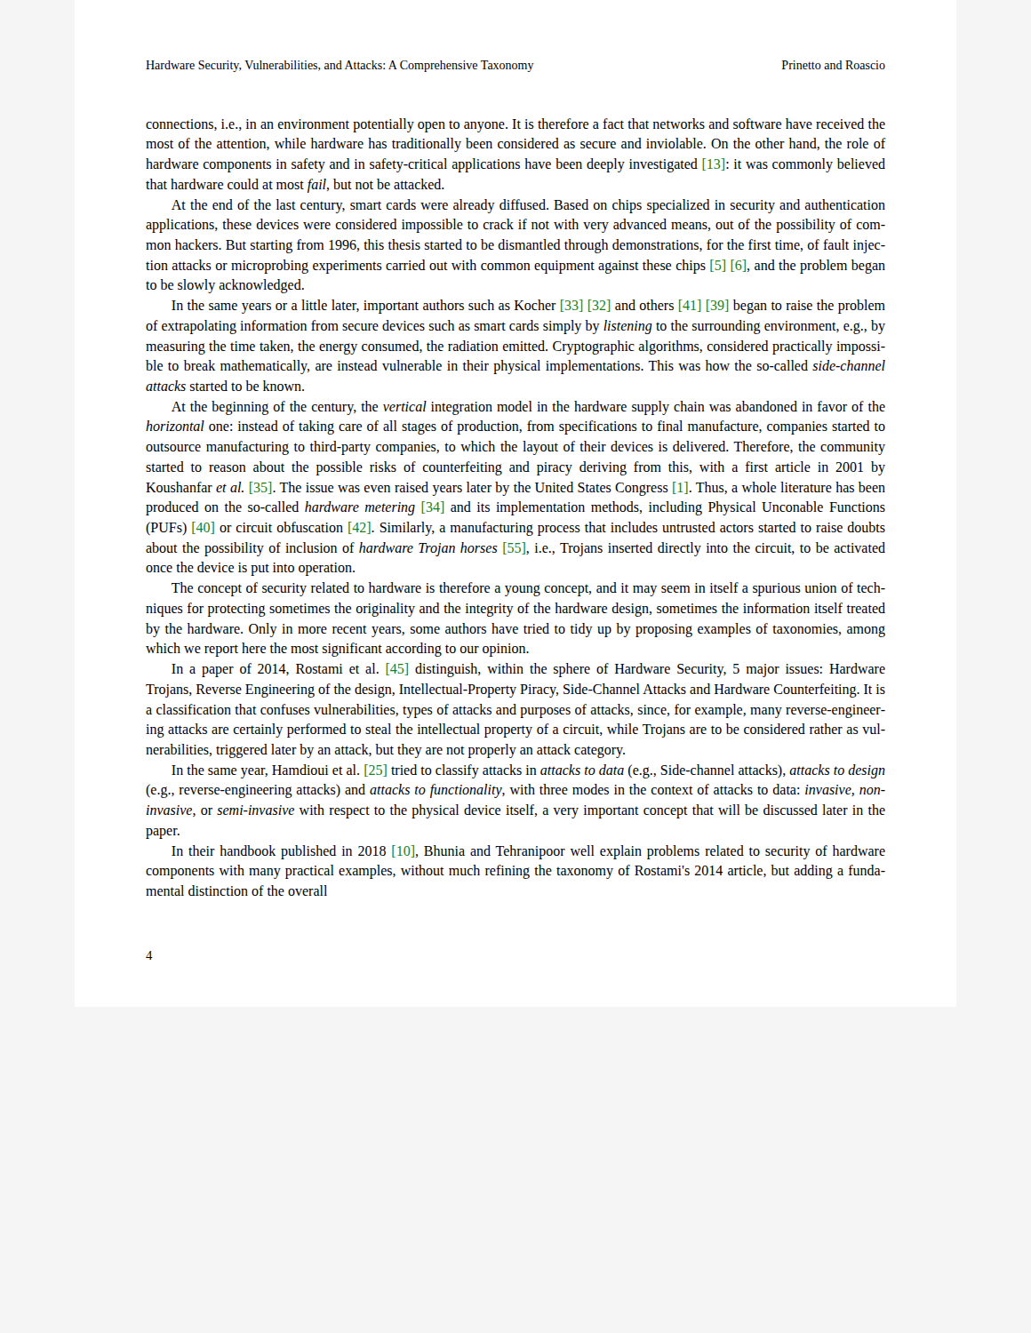Hardware Security, Vulnerabilities, and Attacks: A Comprehensive Taxonomy Prinetto and Roascio
connections, i.e., in an environment potentially open to anyone. It is therefore a fact that networks and software have received the most of the attention, while hardware has traditionally been considered as secure and inviolable. On the other hand, the role of hardware components in safety and in safety-critical applications have been deeply investigated [13]: it was commonly believed that hardware could at most fail, but not be attacked.
At the end of the last century, smart cards were already diffused. Based on chips specialized in security and authentication applications, these devices were considered impossible to crack if not with very advanced means, out of the possibility of common hackers. But starting from 1996, this thesis started to be dismantled through demonstrations, for the first time, of fault injection attacks or microprobing experiments carried out with common equipment against these chips [5] [6], and the problem began to be slowly acknowledged.
In the same years or a little later, important authors such as Kocher [33] [32] and others [41] [39] began to raise the problem of extrapolating information from secure devices such as smart cards simply by listening to the surrounding environment, e.g., by measuring the time taken, the energy consumed, the radiation emitted. Cryptographic algorithms, considered practically impossible to break mathematically, are instead vulnerable in their physical implementations. This was how the so-called side-channel attacks started to be known.
At the beginning of the century, the vertical integration model in the hardware supply chain was abandoned in favor of the horizontal one: instead of taking care of all stages of production, from specifications to final manufacture, companies started to outsource manufacturing to third-party companies, to which the layout of their devices is delivered. Therefore, the community started to reason about the possible risks of counterfeiting and piracy deriving from this, with a first article in 2001 by Koushanfar et al. [35]. The issue was even raised years later by the United States Congress [1]. Thus, a whole literature has been produced on the so-called hardware metering [34] and its implementation methods, including Physical Unconable Functions (PUFs) [40] or circuit obfuscation [42]. Similarly, a manufacturing process that includes untrusted actors started to raise doubts about the possibility of inclusion of hardware Trojan horses [55], i.e., Trojans inserted directly into the circuit, to be activated once the device is put into operation.
The concept of security related to hardware is therefore a young concept, and it may seem in itself a spurious union of techniques for protecting sometimes the originality and the integrity of the hardware design, sometimes the information itself treated by the hardware. Only in more recent years, some authors have tried to tidy up by proposing examples of taxonomies, among which we report here the most significant according to our opinion.
In a paper of 2014, Rostami et al. [45] distinguish, within the sphere of Hardware Security, 5 major issues: Hardware Trojans, Reverse Engineering of the design, Intellectual-Property Piracy, Side-Channel Attacks and Hardware Counterfeiting. It is a classification that confuses vulnerabilities, types of attacks and purposes of attacks, since, for example, many reverse-engineering attacks are certainly performed to steal the intellectual property of a circuit, while Trojans are to be considered rather as vulnerabilities, triggered later by an attack, but they are not properly an attack category.
In the same year, Hamdioui et al. [25] tried to classify attacks in attacks to data (e.g., Side-channel attacks), attacks to design (e.g., reverse-engineering attacks) and attacks to functionality, with three modes in the context of attacks to data: invasive, non-invasive, or semi-invasive with respect to the physical device itself, a very important concept that will be discussed later in the paper.
In their handbook published in 2018 [10], Bhunia and Tehranipoor well explain problems related to security of hardware components with many practical examples, without much refining the taxonomy of Rostami's 2014 article, but adding a fundamental distinction of the overall
4